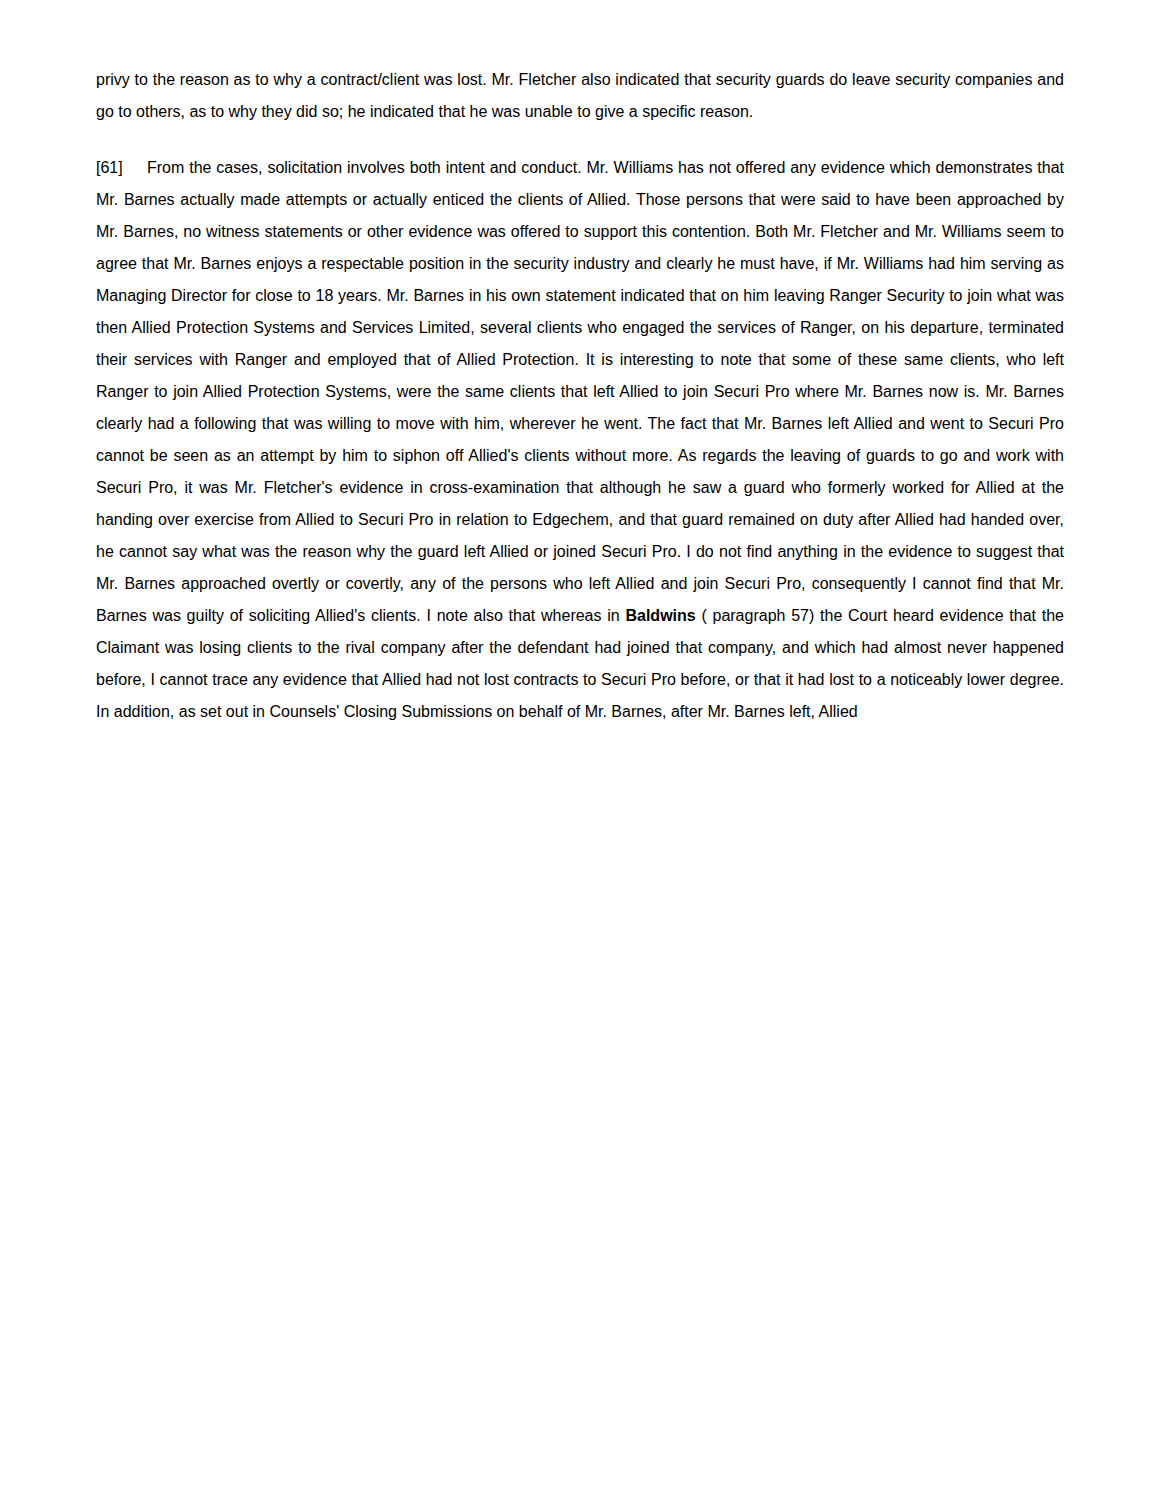privy to the reason as to why a contract/client was lost. Mr. Fletcher also indicated that security guards do leave security companies and go to others, as to why they did so; he indicated that he was unable to give a specific reason.
[61] From the cases, solicitation involves both intent and conduct. Mr. Williams has not offered any evidence which demonstrates that Mr. Barnes actually made attempts or actually enticed the clients of Allied. Those persons that were said to have been approached by Mr. Barnes, no witness statements or other evidence was offered to support this contention. Both Mr. Fletcher and Mr. Williams seem to agree that Mr. Barnes enjoys a respectable position in the security industry and clearly he must have, if Mr. Williams had him serving as Managing Director for close to 18 years. Mr. Barnes in his own statement indicated that on him leaving Ranger Security to join what was then Allied Protection Systems and Services Limited, several clients who engaged the services of Ranger, on his departure, terminated their services with Ranger and employed that of Allied Protection. It is interesting to note that some of these same clients, who left Ranger to join Allied Protection Systems, were the same clients that left Allied to join Securi Pro where Mr. Barnes now is. Mr. Barnes clearly had a following that was willing to move with him, wherever he went. The fact that Mr. Barnes left Allied and went to Securi Pro cannot be seen as an attempt by him to siphon off Allied's clients without more. As regards the leaving of guards to go and work with Securi Pro, it was Mr. Fletcher's evidence in cross-examination that although he saw a guard who formerly worked for Allied at the handing over exercise from Allied to Securi Pro in relation to Edgechem, and that guard remained on duty after Allied had handed over, he cannot say what was the reason why the guard left Allied or joined Securi Pro. I do not find anything in the evidence to suggest that Mr. Barnes approached overtly or covertly, any of the persons who left Allied and join Securi Pro, consequently I cannot find that Mr. Barnes was guilty of soliciting Allied's clients. I note also that whereas in Baldwins ( paragraph 57) the Court heard evidence that the Claimant was losing clients to the rival company after the defendant had joined that company, and which had almost never happened before, I cannot trace any evidence that Allied had not lost contracts to Securi Pro before, or that it had lost to a noticeably lower degree. In addition, as set out in Counsels' Closing Submissions on behalf of Mr. Barnes, after Mr. Barnes left, Allied